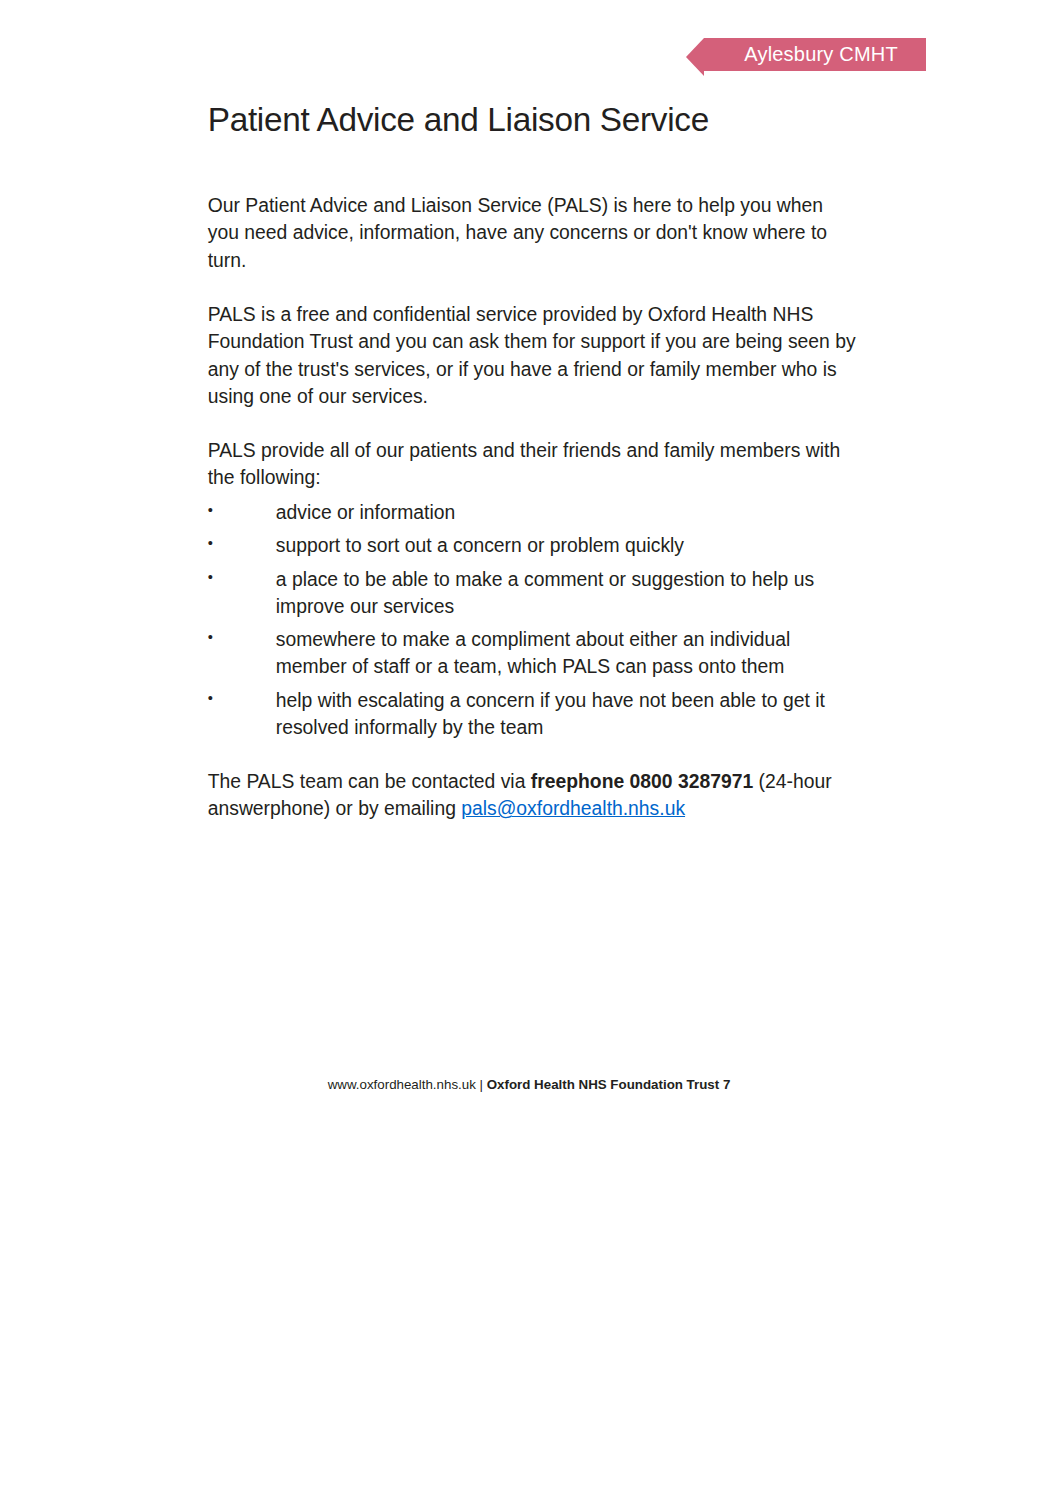Aylesbury CMHT
Patient Advice and Liaison Service
Our Patient Advice and Liaison Service (PALS) is here to help you when you need advice, information, have any concerns or don't know where to turn.
PALS is a free and confidential service provided by Oxford Health NHS Foundation Trust and you can ask them for support if you are being seen by any of the trust's services, or if you have a friend or family member who is using one of our services.
PALS provide all of our patients and their friends and family members with the following:
advice or information
support to sort out a concern or problem quickly
a place to be able to make a comment or suggestion to help us improve our services
somewhere to make a compliment about either an individual member of staff or a team, which PALS can pass onto them
help with escalating a concern if you have not been able to get it resolved informally by the team
The PALS team can be contacted via freephone 0800 3287971 (24-hour answerphone) or by emailing pals@oxfordhealth.nhs.uk
www.oxfordhealth.nhs.uk | Oxford Health NHS Foundation Trust 7